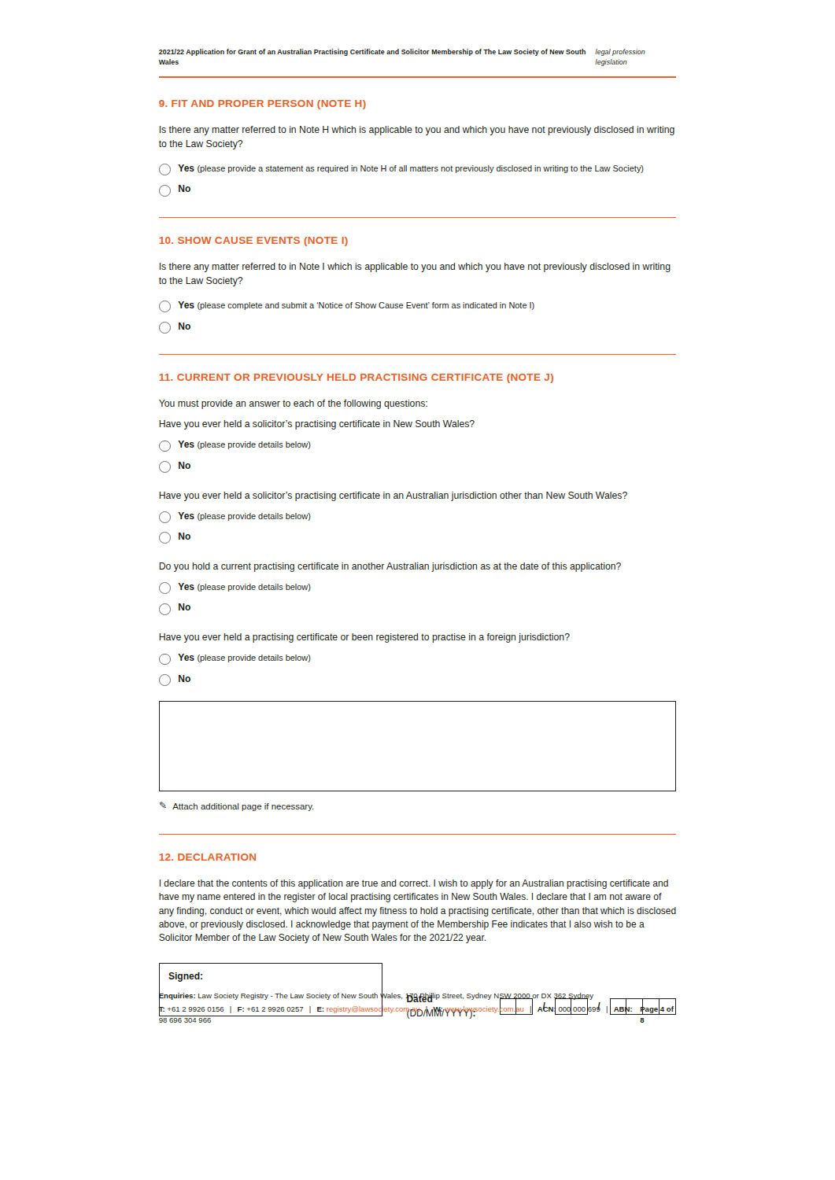2021/22 Application for Grant of an Australian Practising Certificate and Solicitor Membership of The Law Society of New South Wales
legal profession legislation
9. Fit and Proper Person (Note H)
Is there any matter referred to in Note H which is applicable to you and which you have not previously disclosed in writing to the Law Society?
Yes (please provide a statement as required in Note H of all matters not previously disclosed in writing to the Law Society)
No
10. Show Cause Events (Note I)
Is there any matter referred to in Note I which is applicable to you and which you have not previously disclosed in writing to the Law Society?
Yes (please complete and submit a ‘Notice of Show Cause Event’ form as indicated in Note I)
No
11. Current or Previously Held Practising Certificate (Note J)
You must provide an answer to each of the following questions:
Have you ever held a solicitor’s practising certificate in New South Wales?
Yes (please provide details below)
No
Have you ever held a solicitor’s practising certificate in an Australian jurisdiction other than New South Wales?
Yes (please provide details below)
No
Do you hold a current practising certificate in another Australian jurisdiction as at the date of this application?
Yes (please provide details below)
No
Have you ever held a practising certificate or been registered to practise in a foreign jurisdiction?
Yes (please provide details below)
No
✎ Attach additional page if necessary.
12. Declaration
I declare that the contents of this application are true and correct. I wish to apply for an Australian practising certificate and have my name entered in the register of local practising certificates in New South Wales. I declare that I am not aware of any finding, conduct or event, which would affect my fitness to hold a practising certificate, other than that which is disclosed above, or previously disclosed. I acknowledge that payment of the Membership Fee indicates that I also wish to be a Solicitor Member of the Law Society of New South Wales for the 2021/22 year.
Signed:
Dated (DD/MM/YYYY): / /
Enquiries: Law Society Registry - The Law Society of New South Wales, 170 Phillip Street, Sydney NSW 2000 or DX 362 Sydney
T: +61 2 9926 0156 | F: +61 2 9926 0257 | E: registry@lawsociety.com.au | W: www.lawsociety.com.au | ACN: 000 000 699 | ABN: 98 696 304 966
Page 4 of 8